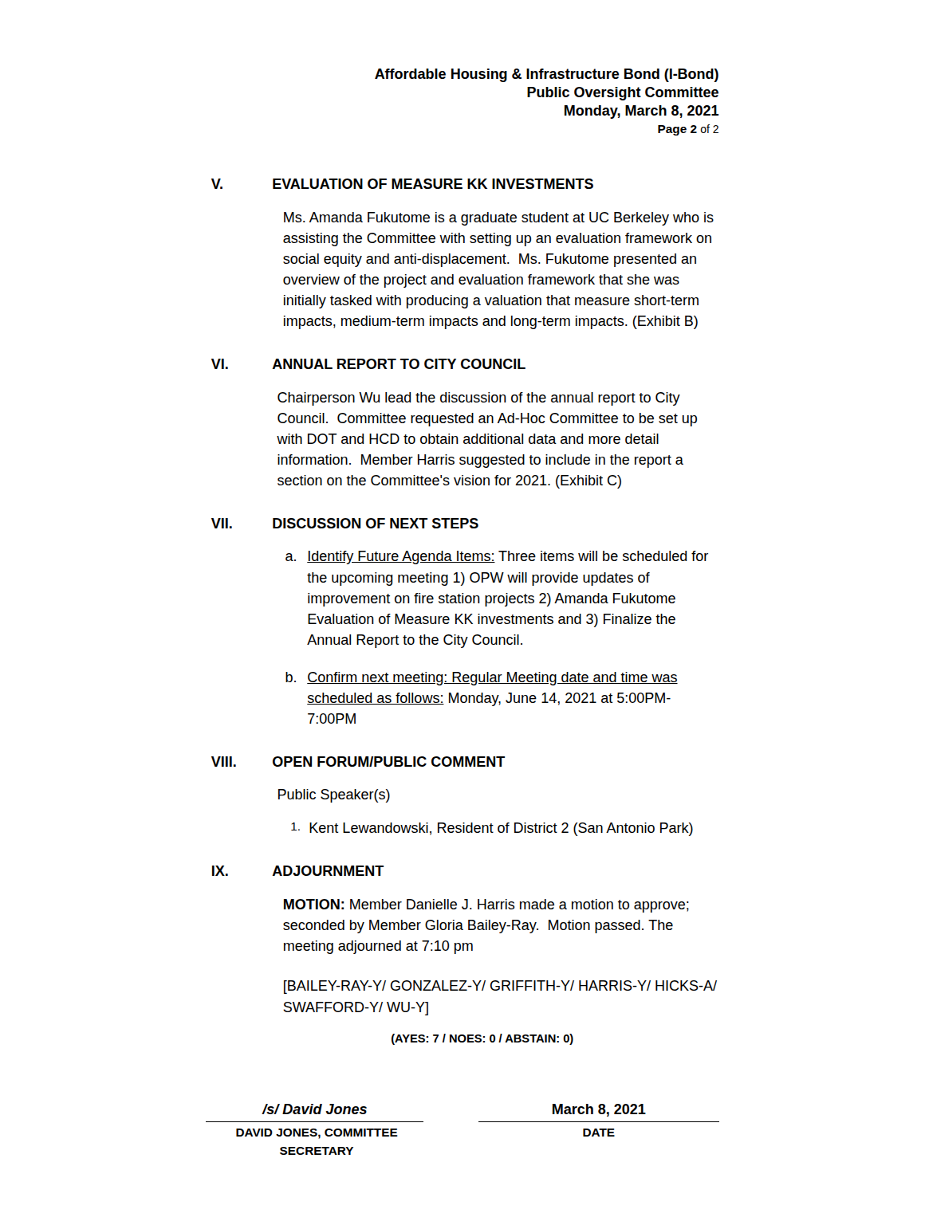Affordable Housing & Infrastructure Bond (I-Bond) Public Oversight Committee Monday, March 8, 2021 Page 2 of 2
V. EVALUATION OF MEASURE KK INVESTMENTS
Ms. Amanda Fukutome is a graduate student at UC Berkeley who is assisting the Committee with setting up an evaluation framework on social equity and anti-displacement. Ms. Fukutome presented an overview of the project and evaluation framework that she was initially tasked with producing a valuation that measure short-term impacts, medium-term impacts and long-term impacts. (Exhibit B)
VI. ANNUAL REPORT TO CITY COUNCIL
Chairperson Wu lead the discussion of the annual report to City Council. Committee requested an Ad-Hoc Committee to be set up with DOT and HCD to obtain additional data and more detail information. Member Harris suggested to include in the report a section on the Committee's vision for 2021. (Exhibit C)
VII. DISCUSSION OF NEXT STEPS
a. Identify Future Agenda Items: Three items will be scheduled for the upcoming meeting 1) OPW will provide updates of improvement on fire station projects 2) Amanda Fukutome Evaluation of Measure KK investments and 3) Finalize the Annual Report to the City Council.
b. Confirm next meeting: Regular Meeting date and time was scheduled as follows: Monday, June 14, 2021 at 5:00PM-7:00PM
VIII. OPEN FORUM/PUBLIC COMMENT
Public Speaker(s)
1. Kent Lewandowski, Resident of District 2 (San Antonio Park)
IX. ADJOURNMENT
MOTION: Member Danielle J. Harris made a motion to approve; seconded by Member Gloria Bailey-Ray. Motion passed. The meeting adjourned at 7:10 pm
[BAILEY-RAY-Y/ GONZALEZ-Y/ GRIFFITH-Y/ HARRIS-Y/ HICKS-A/ SWAFFORD-Y/ WU-Y]
(AYES: 7 / NOES: 0 / ABSTAIN: 0)
/s/ David Jones
DAVID JONES, COMMITTEE SECRETARY
March 8, 2021
DATE